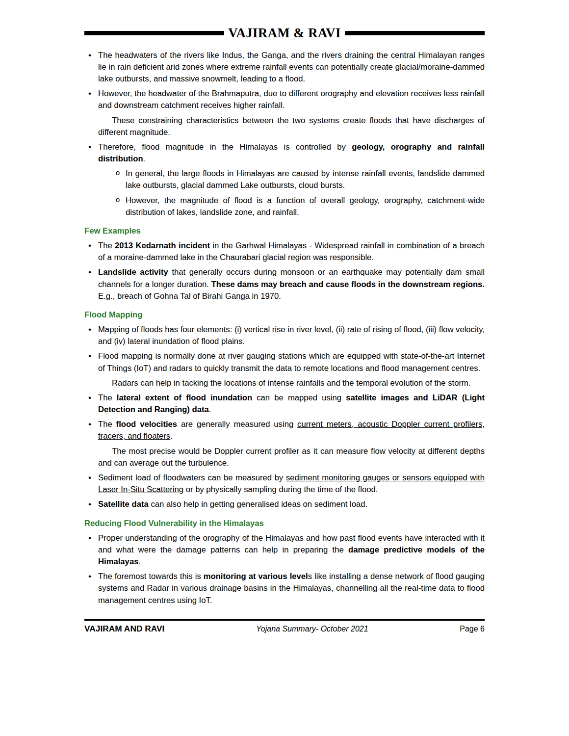VAJIRAM & RAVI
The headwaters of the rivers like Indus, the Ganga, and the rivers draining the central Himalayan ranges lie in rain deficient arid zones where extreme rainfall events can potentially create glacial/moraine-dammed lake outbursts, and massive snowmelt, leading to a flood.
However, the headwater of the Brahmaputra, due to different orography and elevation receives less rainfall and downstream catchment receives higher rainfall.
These constraining characteristics between the two systems create floods that have discharges of different magnitude.
Therefore, flood magnitude in the Himalayas is controlled by geology, orography and rainfall distribution.
In general, the large floods in Himalayas are caused by intense rainfall events, landslide dammed lake outbursts, glacial dammed Lake outbursts, cloud bursts.
However, the magnitude of flood is a function of overall geology, orography, catchment-wide distribution of lakes, landslide zone, and rainfall.
Few Examples
The 2013 Kedarnath incident in the Garhwal Himalayas - Widespread rainfall in combination of a breach of a moraine-dammed lake in the Chaurabari glacial region was responsible.
Landslide activity that generally occurs during monsoon or an earthquake may potentially dam small channels for a longer duration. These dams may breach and cause floods in the downstream regions. E.g., breach of Gohna Tal of Birahi Ganga in 1970.
Flood Mapping
Mapping of floods has four elements: (i) vertical rise in river level, (ii) rate of rising of flood, (iii) flow velocity, and (iv) lateral inundation of flood plains.
Flood mapping is normally done at river gauging stations which are equipped with state-of-the-art Internet of Things (IoT) and radars to quickly transmit the data to remote locations and flood management centres.
Radars can help in tacking the locations of intense rainfalls and the temporal evolution of the storm.
The lateral extent of flood inundation can be mapped using satellite images and LiDAR (Light Detection and Ranging) data.
The flood velocities are generally measured using current meters, acoustic Doppler current profilers, tracers, and floaters.
The most precise would be Doppler current profiler as it can measure flow velocity at different depths and can average out the turbulence.
Sediment load of floodwaters can be measured by sediment monitoring gauges or sensors equipped with Laser In-Situ Scattering or by physically sampling during the time of the flood.
Satellite data can also help in getting generalised ideas on sediment load.
Reducing Flood Vulnerability in the Himalayas
Proper understanding of the orography of the Himalayas and how past flood events have interacted with it and what were the damage patterns can help in preparing the damage predictive models of the Himalayas.
The foremost towards this is monitoring at various levels like installing a dense network of flood gauging systems and Radar in various drainage basins in the Himalayas, channelling all the real-time data to flood management centres using IoT.
VAJIRAM AND RAVI
Yojana Summary- October 2021
Page 6